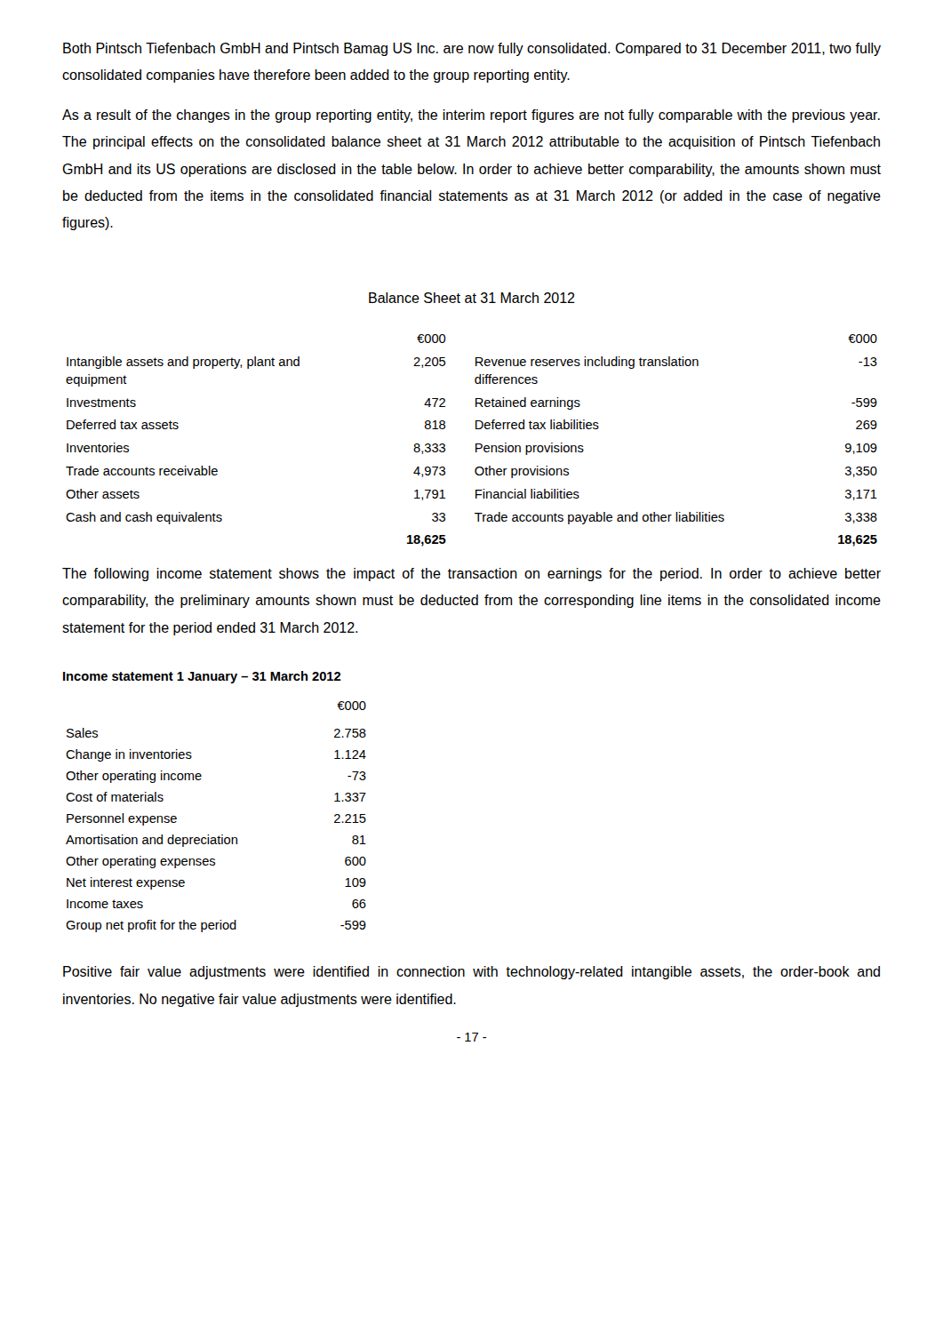Both Pintsch Tiefenbach GmbH and Pintsch Bamag US Inc. are now fully consolidated. Compared to 31 December 2011, two fully consolidated companies have therefore been added to the group reporting entity.
As a result of the changes in the group reporting entity, the interim report figures are not fully comparable with the previous year. The principal effects on the consolidated balance sheet at 31 March 2012 attributable to the acquisition of Pintsch Tiefenbach GmbH and its US operations are disclosed in the table below. In order to achieve better comparability, the amounts shown must be deducted from the items in the consolidated financial statements as at 31 March 2012 (or added in the case of negative figures).
Balance Sheet at 31 March 2012
| | €000 | | €000 |
| Intangible assets and property, plant and equipment | 2,205 | Revenue reserves including translation differences | -13 |
| Investments | 472 | Retained earnings | -599 |
| Deferred tax assets | 818 | Deferred tax liabilities | 269 |
| Inventories | 8,333 | Pension provisions | 9,109 |
| Trade accounts receivable | 4,973 | Other provisions | 3,350 |
| Other assets | 1,791 | Financial liabilities | 3,171 |
| Cash and cash equivalents | 33 | Trade accounts payable and other liabilities | 3,338 |
| | 18,625 | | 18,625 |
The following income statement shows the impact of the transaction on earnings for the period. In order to achieve better comparability, the preliminary amounts shown must be deducted from the corresponding line items in the consolidated income statement for the period ended 31 March 2012.
Income statement 1 January – 31 March 2012
| | €000 |
| Sales | 2.758 |
| Change in inventories | 1.124 |
| Other operating income | -73 |
| Cost of materials | 1.337 |
| Personnel expense | 2.215 |
| Amortisation and depreciation | 81 |
| Other operating expenses | 600 |
| Net interest expense | 109 |
| Income taxes | 66 |
| Group net profit for the period | -599 |
Positive fair value adjustments were identified in connection with technology-related intangible assets, the order-book and inventories. No negative fair value adjustments were identified.
- 17 -